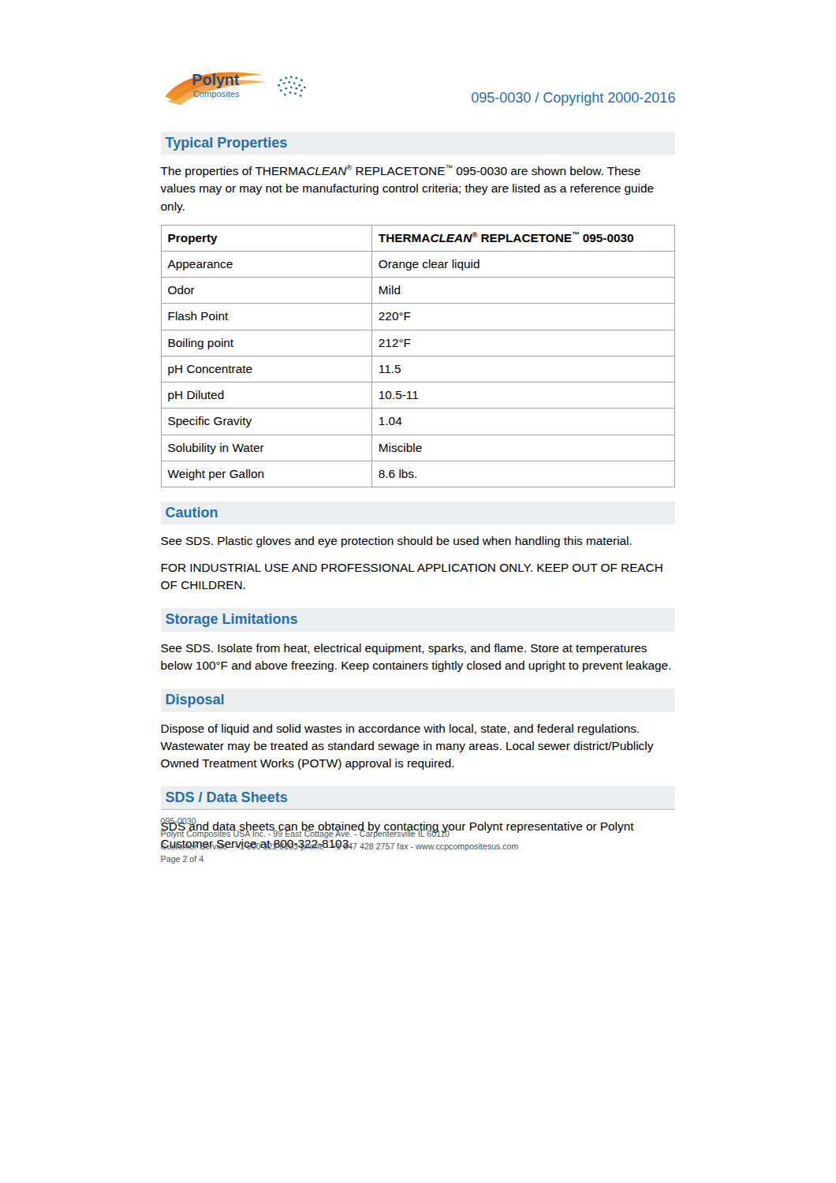Polynt Composites
095-0030 / Copyright 2000-2016
Typical Properties
The properties of THERMACLEAN® REPLACETONE™ 095-0030 are shown below. These values may or may not be manufacturing control criteria; they are listed as a reference guide only.
| Property | THERMA CLEAN ® REPLACETONE ™ 095-0030 |
| --- | --- |
| Appearance | Orange clear liquid |
| Odor | Mild |
| Flash Point | 220°F |
| Boiling point | 212°F |
| pH Concentrate | 11.5 |
| pH Diluted | 10.5-11 |
| Specific Gravity | 1.04 |
| Solubility in Water | Miscible |
| Weight per Gallon | 8.6 lbs. |
Caution
See SDS. Plastic gloves and eye protection should be used when handling this material.
FOR INDUSTRIAL USE AND PROFESSIONAL APPLICATION ONLY. KEEP OUT OF REACH OF CHILDREN.
Storage Limitations
See SDS. Isolate from heat, electrical equipment, sparks, and flame. Store at temperatures below 100°F and above freezing. Keep containers tightly closed and upright to prevent leakage.
Disposal
Dispose of liquid and solid wastes in accordance with local, state, and federal regulations. Wastewater may be treated as standard sewage in many areas. Local sewer district/Publicly Owned Treatment Works (POTW) approval is required.
SDS / Data Sheets
SDS and data sheets can be obtained by contacting your Polynt representative or Polynt Customer Service at 800-322-8103.
095-0030
Polynt Composites USA Inc. - 99 East Cottage Ave. - Carpentersville IL 60110
Customer Service - +1 800 322 8103 phone - +1 847 428 2757 fax - www.ccpcompositesus.com
Page 2 of 4